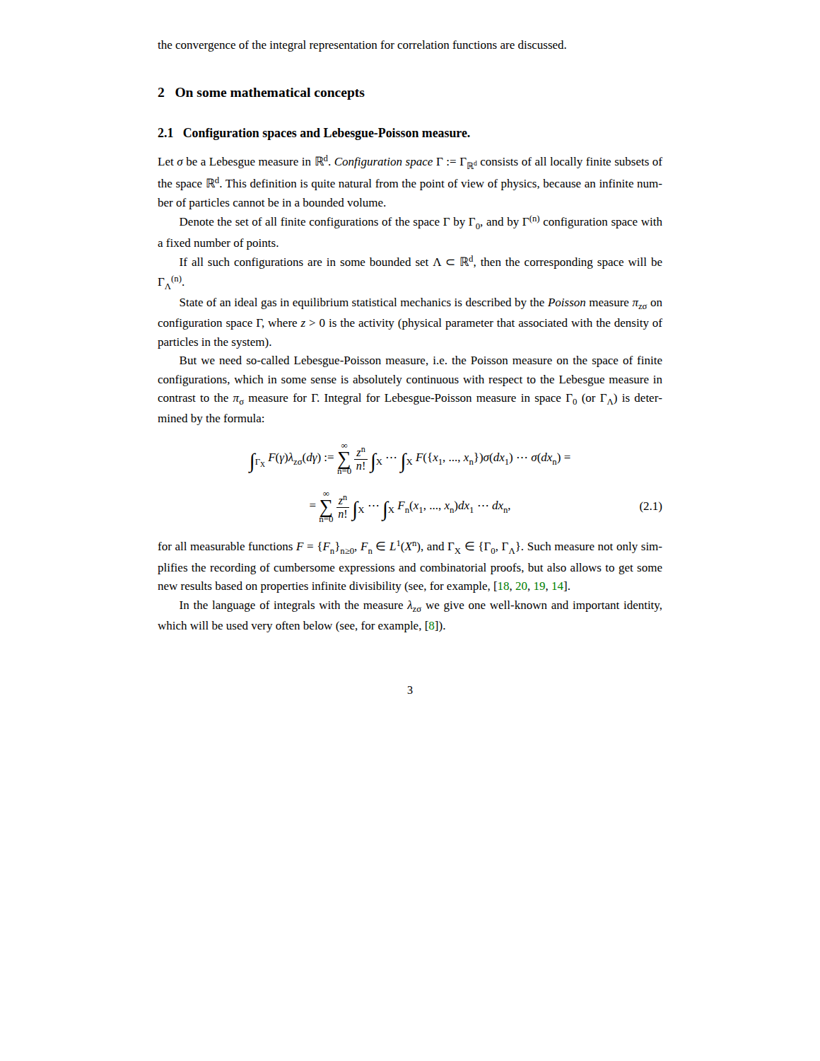the convergence of the integral representation for correlation functions are discussed.
2 On some mathematical concepts
2.1 Configuration spaces and Lebesgue-Poisson measure.
Let σ be a Lebesgue measure in ℝd. Configuration space Γ := Γℝd consists of all locally finite subsets of the space ℝd. This definition is quite natural from the point of view of physics, because an infinite number of particles cannot be in a bounded volume.
Denote the set of all finite configurations of the space Γ by Γ0, and by Γ(n) configuration space with a fixed number of points.
If all such configurations are in some bounded set Λ ⊂ ℝd, then the corresponding space will be ΓΛ(n).
State of an ideal gas in equilibrium statistical mechanics is described by the Poisson measure πzσ on configuration space Γ, where z > 0 is the activity (physical parameter that associated with the density of particles in the system).
But we need so-called Lebesgue-Poisson measure, i.e. the Poisson measure on the space of finite configurations, which in some sense is absolutely continuous with respect to the Lebesgue measure in contrast to the πσ measure for Γ. Integral for Lebesgue-Poisson measure in space Γ0 (or ΓΛ) is determined by the formula:
∫ΓX F(γ)λzσ(dγ) := ∞∑n=0 zn n! ∫X ⋯ ∫X F({x 1, ..., xn})σ(dx 1) ⋯ σ(dx n) =
= ∞∑n=0 zn n! ∫X ⋯ ∫X Fn(x 1, ..., xn)dx 1 ⋯ dx n, (2.1)
for all measurable functions F = {Fn}n≥0, Fn ∈ L 1(Xn), and ΓX ∈ {Γ0, ΓΛ}. Such measure not only simplifies the recording of cumbersome expressions and combinatorial proofs, but also allows to get some new results based on properties infinite divisibility (see, for example, [18, 20, 19, 14].
In the language of integrals with the measure λzσ we give one well-known and important identity, which will be used very often below (see, for example, [8]).
3